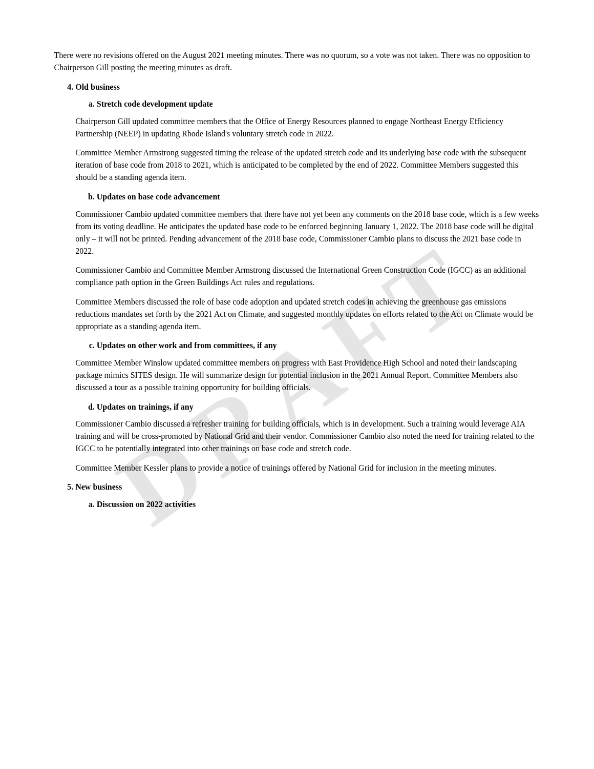DRAFT
There were no revisions offered on the August 2021 meeting minutes. There was no quorum, so a vote was not taken. There was no opposition to Chairperson Gill posting the meeting minutes as draft.
Old business
Stretch code development update
Chairperson Gill updated committee members that the Office of Energy Resources planned to engage Northeast Energy Efficiency Partnership (NEEP) in updating Rhode Island's voluntary stretch code in 2022.
Committee Member Armstrong suggested timing the release of the updated stretch code and its underlying base code with the subsequent iteration of base code from 2018 to 2021, which is anticipated to be completed by the end of 2022. Committee Members suggested this should be a standing agenda item.
Updates on base code advancement
Commissioner Cambio updated committee members that there have not yet been any comments on the 2018 base code, which is a few weeks from its voting deadline. He anticipates the updated base code to be enforced beginning January 1, 2022. The 2018 base code will be digital only – it will not be printed. Pending advancement of the 2018 base code, Commissioner Cambio plans to discuss the 2021 base code in 2022.
Commissioner Cambio and Committee Member Armstrong discussed the International Green Construction Code (IGCC) as an additional compliance path option in the Green Buildings Act rules and regulations.
Committee Members discussed the role of base code adoption and updated stretch codes in achieving the greenhouse gas emissions reductions mandates set forth by the 2021 Act on Climate, and suggested monthly updates on efforts related to the Act on Climate would be appropriate as a standing agenda item.
Updates on other work and from committees, if any
Committee Member Winslow updated committee members on progress with East Providence High School and noted their landscaping package mimics SITES design. He will summarize design for potential inclusion in the 2021 Annual Report. Committee Members also discussed a tour as a possible training opportunity for building officials.
Updates on trainings, if any
Commissioner Cambio discussed a refresher training for building officials, which is in development. Such a training would leverage AIA training and will be cross-promoted by National Grid and their vendor. Commissioner Cambio also noted the need for training related to the IGCC to be potentially integrated into other trainings on base code and stretch code.
Committee Member Kessler plans to provide a notice of trainings offered by National Grid for inclusion in the meeting minutes.
New business
Discussion on 2022 activities